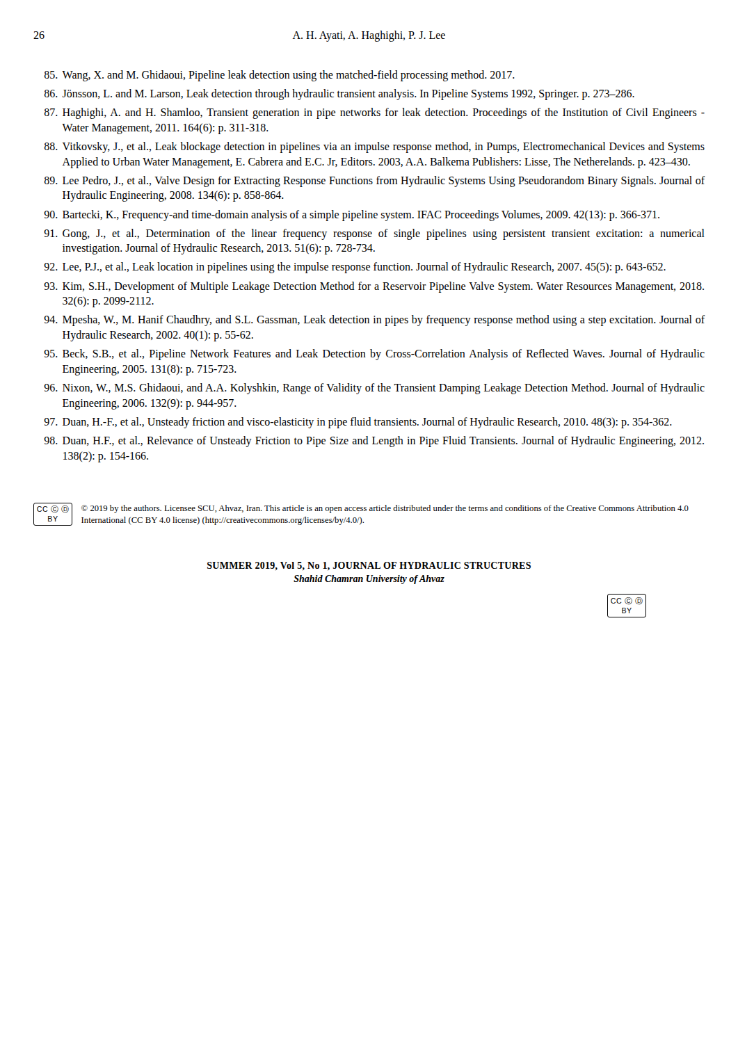26
A. H. Ayati, A. Haghighi, P. J. Lee
85. Wang, X. and M. Ghidaoui, Pipeline leak detection using the matched-field processing method. 2017.
86. Jönsson, L. and M. Larson, Leak detection through hydraulic transient analysis. In Pipeline Systems 1992, Springer. p. 273–286.
87. Haghighi, A. and H. Shamloo, Transient generation in pipe networks for leak detection. Proceedings of the Institution of Civil Engineers - Water Management, 2011. 164(6): p. 311-318.
88. Vitkovsky, J., et al., Leak blockage detection in pipelines via an impulse response method, in Pumps, Electromechanical Devices and Systems Applied to Urban Water Management, E. Cabrera and E.C. Jr, Editors. 2003, A.A. Balkema Publishers: Lisse, The Netherelands. p. 423–430.
89. Lee Pedro, J., et al., Valve Design for Extracting Response Functions from Hydraulic Systems Using Pseudorandom Binary Signals. Journal of Hydraulic Engineering, 2008. 134(6): p. 858-864.
90. Bartecki, K., Frequency-and time-domain analysis of a simple pipeline system. IFAC Proceedings Volumes, 2009. 42(13): p. 366-371.
91. Gong, J., et al., Determination of the linear frequency response of single pipelines using persistent transient excitation: a numerical investigation. Journal of Hydraulic Research, 2013. 51(6): p. 728-734.
92. Lee, P.J., et al., Leak location in pipelines using the impulse response function. Journal of Hydraulic Research, 2007. 45(5): p. 643-652.
93. Kim, S.H., Development of Multiple Leakage Detection Method for a Reservoir Pipeline Valve System. Water Resources Management, 2018. 32(6): p. 2099-2112.
94. Mpesha, W., M. Hanif Chaudhry, and S.L. Gassman, Leak detection in pipes by frequency response method using a step excitation. Journal of Hydraulic Research, 2002. 40(1): p. 55-62.
95. Beck, S.B., et al., Pipeline Network Features and Leak Detection by Cross-Correlation Analysis of Reflected Waves. Journal of Hydraulic Engineering, 2005. 131(8): p. 715-723.
96. Nixon, W., M.S. Ghidaoui, and A.A. Kolyshkin, Range of Validity of the Transient Damping Leakage Detection Method. Journal of Hydraulic Engineering, 2006. 132(9): p. 944-957.
97. Duan, H.-F., et al., Unsteady friction and visco-elasticity in pipe fluid transients. Journal of Hydraulic Research, 2010. 48(3): p. 354-362.
98. Duan, H.F., et al., Relevance of Unsteady Friction to Pipe Size and Length in Pipe Fluid Transients. Journal of Hydraulic Engineering, 2012. 138(2): p. 154-166.
CC Ⓒ Ⓓ BY
© 2019 by the authors. Licensee SCU, Ahvaz, Iran. This article is an open access article distributed under the terms and conditions of the Creative Commons Attribution 4.0 International (CC BY 4.0 license) (http://creativecommons.org/licenses/by/4.0/).
SUMMER 2019, Vol 5, No 1, JOURNAL OF HYDRAULIC STRUCTURES
Shahid Chamran University of Ahvaz
CC Ⓒ Ⓓ BY